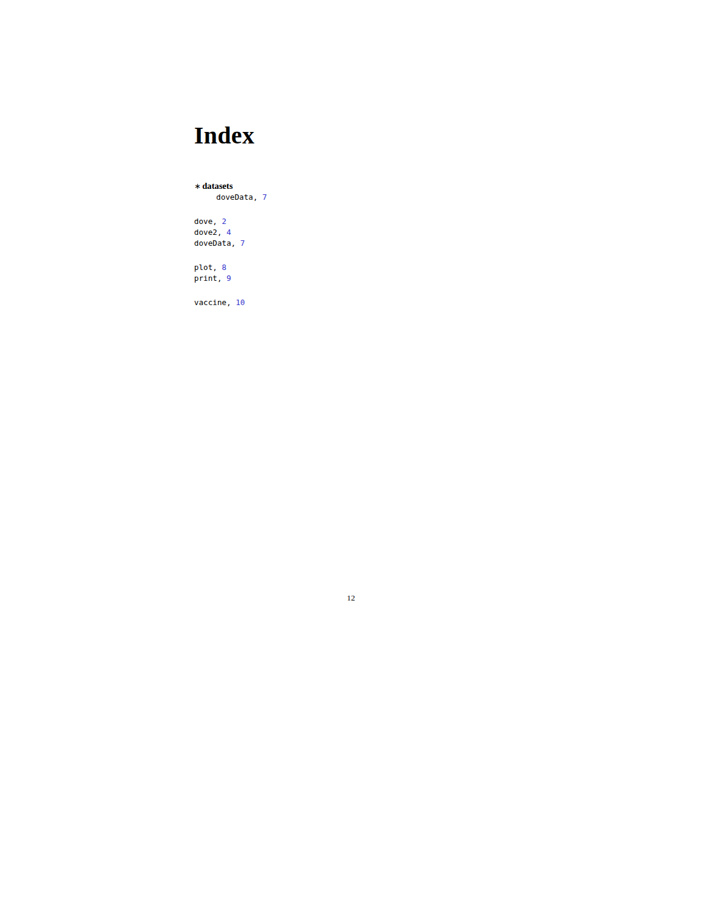Index
∗datasets
doveData, 7
dove, 2
dove2, 4
doveData, 7
plot, 8
print, 9
vaccine, 10
12